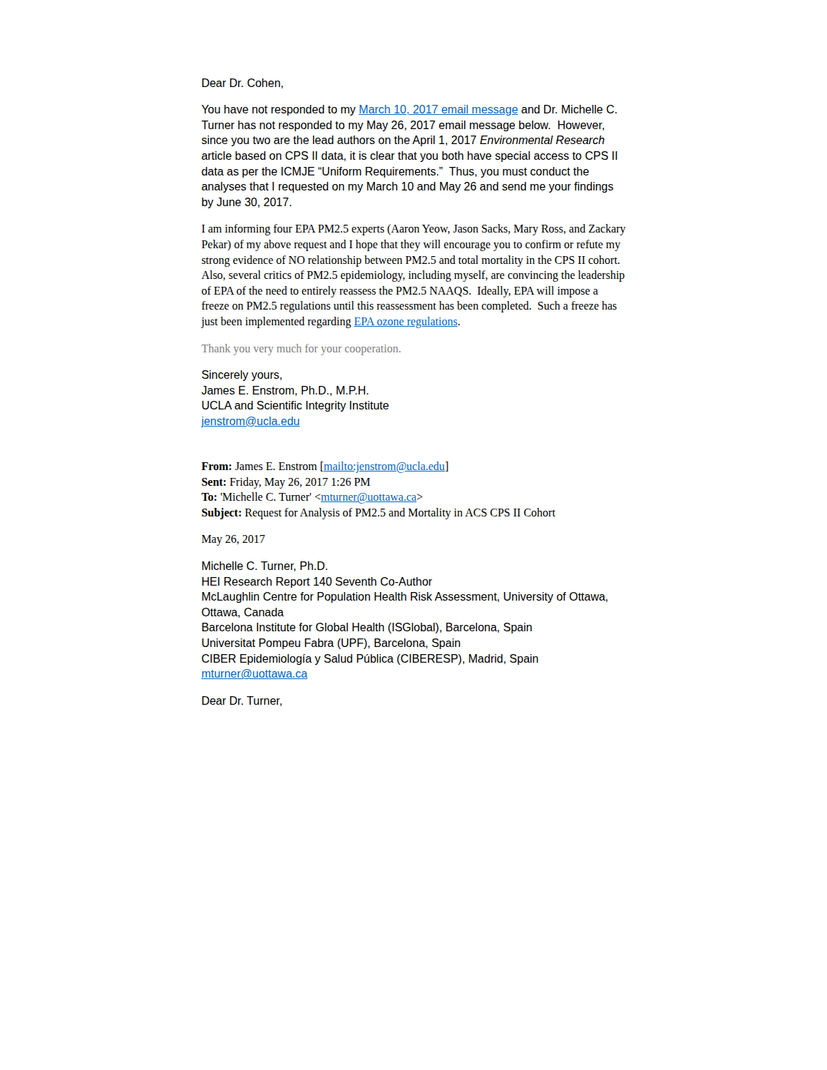Dear Dr. Cohen,
You have not responded to my March 10, 2017 email message and Dr. Michelle C. Turner has not responded to my May 26, 2017 email message below. However, since you two are the lead authors on the April 1, 2017 Environmental Research article based on CPS II data, it is clear that you both have special access to CPS II data as per the ICMJE “Uniform Requirements.” Thus, you must conduct the analyses that I requested on my March 10 and May 26 and send me your findings by June 30, 2017.
I am informing four EPA PM2.5 experts (Aaron Yeow, Jason Sacks, Mary Ross, and Zackary Pekar) of my above request and I hope that they will encourage you to confirm or refute my strong evidence of NO relationship between PM2.5 and total mortality in the CPS II cohort. Also, several critics of PM2.5 epidemiology, including myself, are convincing the leadership of EPA of the need to entirely reassess the PM2.5 NAAQS. Ideally, EPA will impose a freeze on PM2.5 regulations until this reassessment has been completed. Such a freeze has just been implemented regarding EPA ozone regulations.
Thank you very much for your cooperation.
Sincerely yours,
James E. Enstrom, Ph.D., M.P.H.
UCLA and Scientific Integrity Institute
jenstrom@ucla.edu
From: James E. Enstrom [mailto:jenstrom@ucla.edu]
Sent: Friday, May 26, 2017 1:26 PM
To: 'Michelle C. Turner' <mturner@uottawa.ca>
Subject: Request for Analysis of PM2.5 and Mortality in ACS CPS II Cohort
May 26, 2017
Michelle C. Turner, Ph.D.
HEI Research Report 140 Seventh Co-Author
McLaughlin Centre for Population Health Risk Assessment, University of Ottawa, Ottawa, Canada
Barcelona Institute for Global Health (ISGlobal), Barcelona, Spain
Universitat Pompeu Fabra (UPF), Barcelona, Spain
CIBER Epidemiología y Salud Pública (CIBERESP), Madrid, Spain
mturner@uottawa.ca
Dear Dr. Turner,